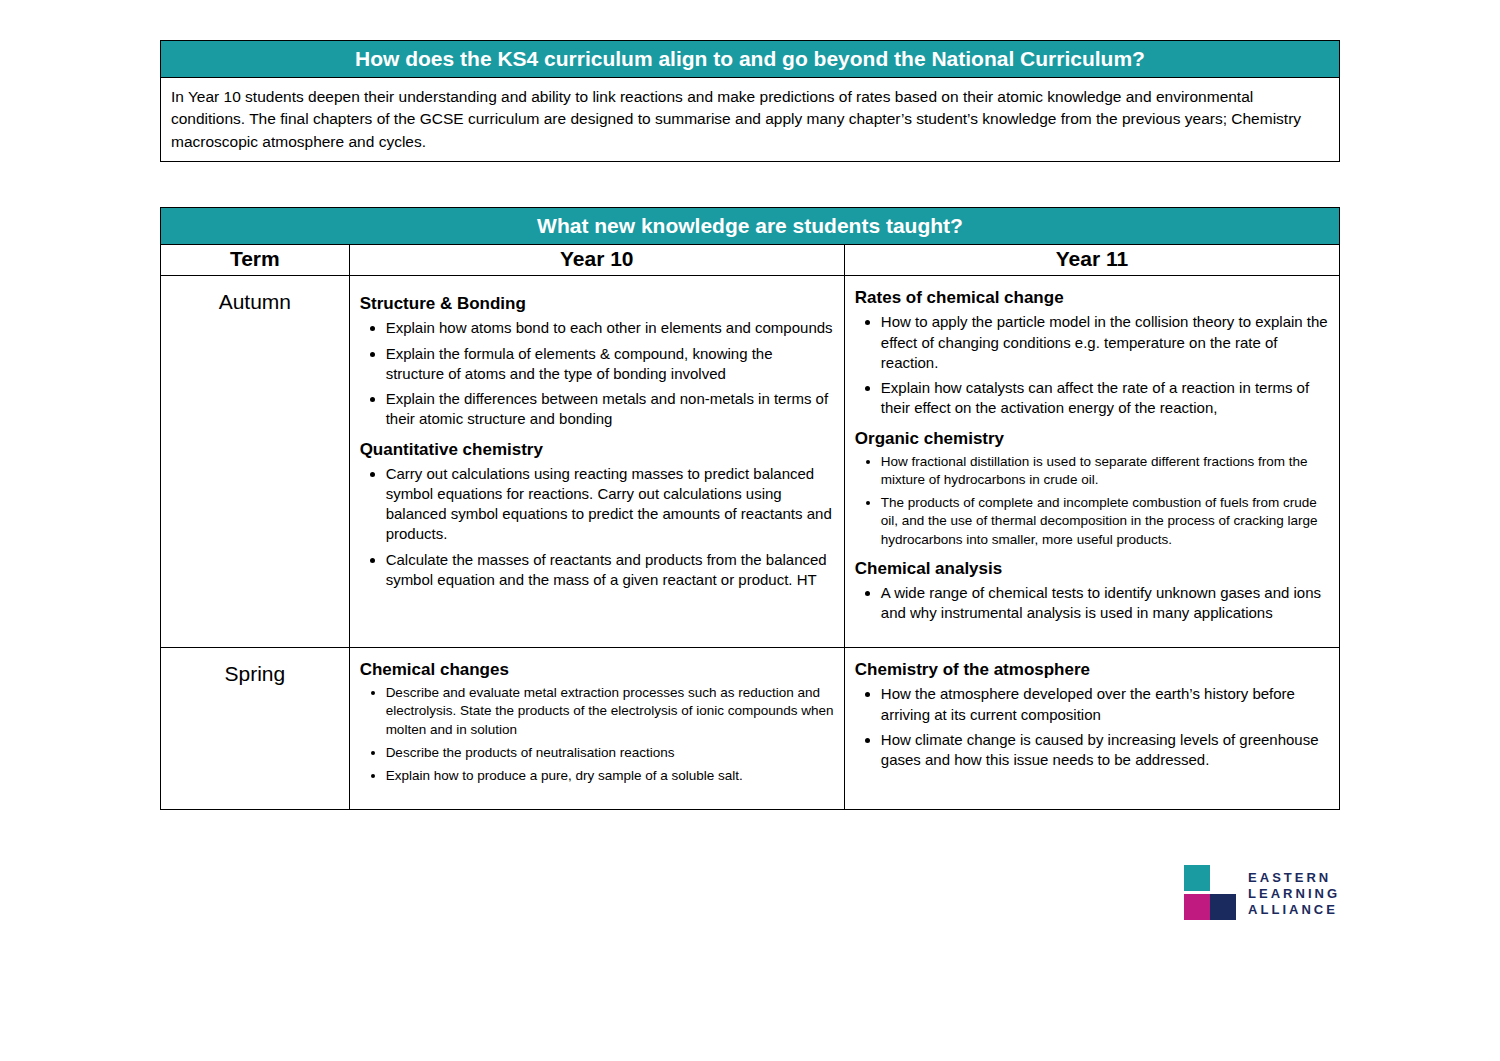| How does the KS4 curriculum align to and go beyond the National Curriculum? |
| In Year 10 students deepen their understanding and ability to link reactions and make predictions of rates based on their atomic knowledge and environmental conditions. The final chapters of the GCSE curriculum are designed to summarise and apply many chapter’s student’s knowledge from the previous years; Chemistry macroscopic atmosphere and cycles. |
| What new knowledge are students taught? |
| Term | Year 10 | Year 11 |
| Autumn | Structure & Bonding Explain how atoms bond to each other in elements and compounds Explain the formula of elements & compound, knowing the structure of atoms and the type of bonding involved Explain the differences between metals and non-metals in terms of their atomic structure and bonding Quantitative chemistry Carry out calculations using reacting masses to predict balanced symbol equations for reactions. Carry out calculations using balanced symbol equations to predict the amounts of reactants and products. Calculate the masses of reactants and products from the balanced symbol equation and the mass of a given reactant or product. HT | Rates of chemical change How to apply the particle model in the collision theory to explain the effect of changing conditions e.g. temperature on the rate of reaction. Explain how catalysts can affect the rate of a reaction in terms of their effect on the activation energy of the reaction, Organic chemistry How fractional distillation is used to separate different fractions from the mixture of hydrocarbons in crude oil. The products of complete and incomplete combustion of fuels from crude oil, and the use of thermal decomposition in the process of cracking large hydrocarbons into smaller, more useful products. Chemical analysis A wide range of chemical tests to identify unknown gases and ions and why instrumental analysis is used in many applications |
| Spring | Chemical changes Describe and evaluate metal extraction processes such as reduction and electrolysis. State the products of the electrolysis of ionic compounds when molten and in solution Describe the products of neutralisation reactions Explain how to produce a pure, dry sample of a soluble salt. | Chemistry of the atmosphere How the atmosphere developed over the earth’s history before arriving at its current composition How climate change is caused by increasing levels of greenhouse gases and how this issue needs to be addressed. |
EASTERN
LEARNING
ALLIANCE